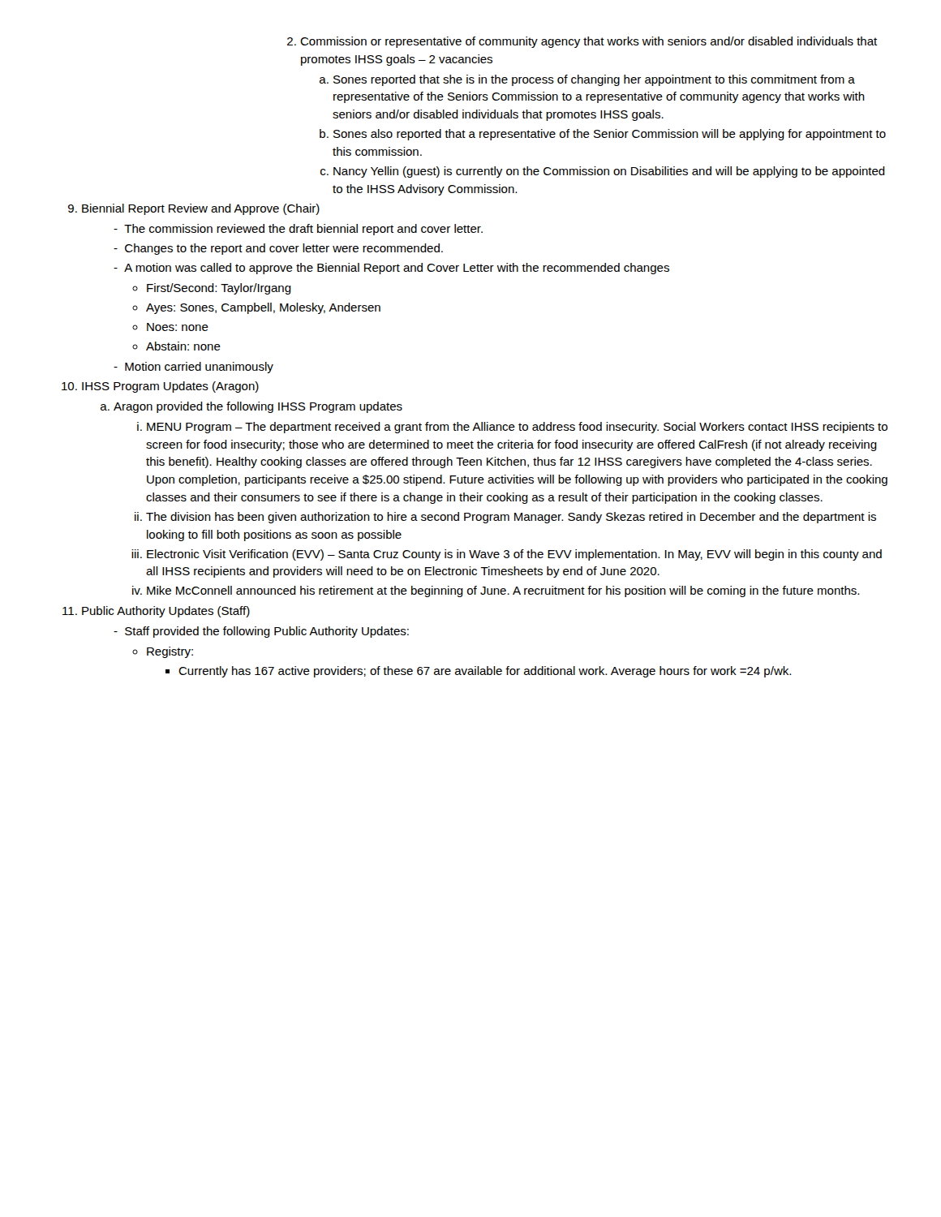Commission or representative of community agency that works with seniors and/or disabled individuals that promotes IHSS goals – 2 vacancies
Sones reported that she is in the process of changing her appointment to this commitment from a representative of the Seniors Commission to a representative of community agency that works with seniors and/or disabled individuals that promotes IHSS goals.
Sones also reported that a representative of the Senior Commission will be applying for appointment to this commission.
Nancy Yellin (guest) is currently on the Commission on Disabilities and will be applying to be appointed to the IHSS Advisory Commission.
Biennial Report Review and Approve (Chair)
The commission reviewed the draft biennial report and cover letter.
Changes to the report and cover letter were recommended.
A motion was called to approve the Biennial Report and Cover Letter with the recommended changes
First/Second: Taylor/Irgang
Ayes: Sones, Campbell, Molesky, Andersen
Noes: none
Abstain: none
Motion carried unanimously
IHSS Program Updates (Aragon)
Aragon provided the following IHSS Program updates
MENU Program – The department received a grant from the Alliance to address food insecurity. Social Workers contact IHSS recipients to screen for food insecurity; those who are determined to meet the criteria for food insecurity are offered CalFresh (if not already receiving this benefit). Healthy cooking classes are offered through Teen Kitchen, thus far 12 IHSS caregivers have completed the 4-class series. Upon completion, participants receive a $25.00 stipend. Future activities will be following up with providers who participated in the cooking classes and their consumers to see if there is a change in their cooking as a result of their participation in the cooking classes.
The division has been given authorization to hire a second Program Manager. Sandy Skezas retired in December and the department is looking to fill both positions as soon as possible
Electronic Visit Verification (EVV) – Santa Cruz County is in Wave 3 of the EVV implementation. In May, EVV will begin in this county and all IHSS recipients and providers will need to be on Electronic Timesheets by end of June 2020.
Mike McConnell announced his retirement at the beginning of June. A recruitment for his position will be coming in the future months.
Public Authority Updates (Staff)
Staff provided the following Public Authority Updates:
Registry:
Currently has 167 active providers; of these 67 are available for additional work. Average hours for work =24 p/wk.